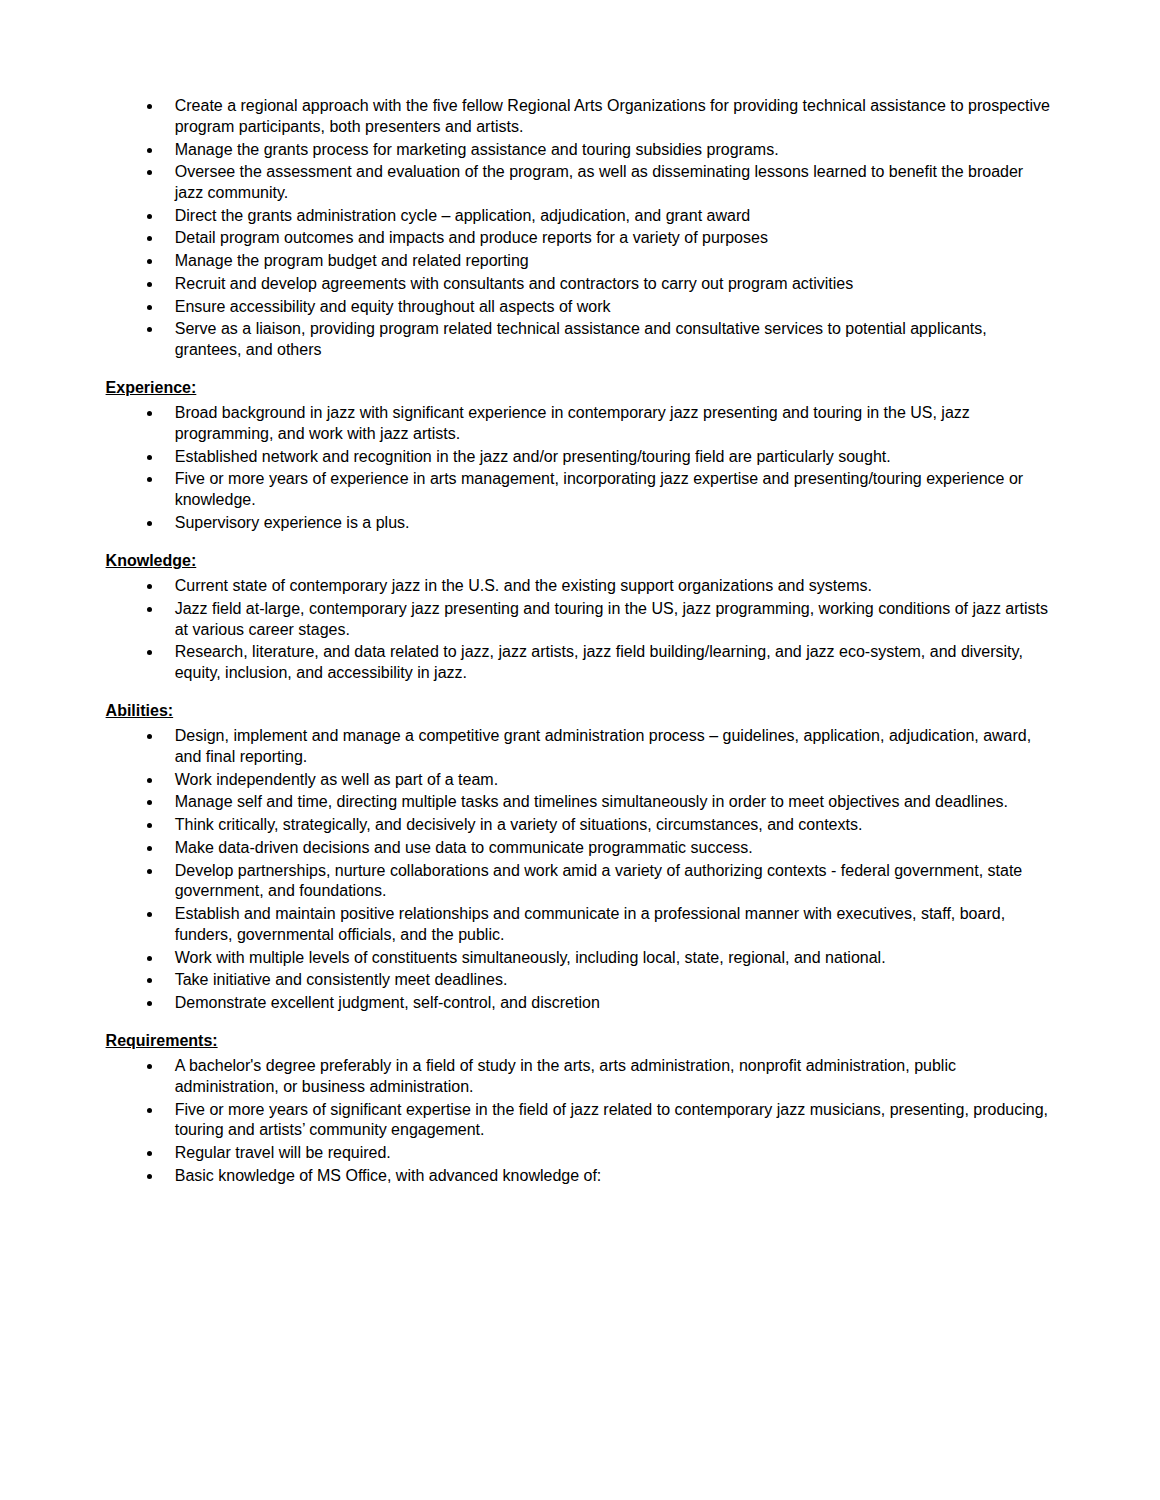Create a regional approach with the five fellow Regional Arts Organizations for providing technical assistance to prospective program participants, both presenters and artists.
Manage the grants process for marketing assistance and touring subsidies programs.
Oversee the assessment and evaluation of the program, as well as disseminating lessons learned to benefit the broader jazz community.
Direct the grants administration cycle – application, adjudication, and grant award
Detail program outcomes and impacts and produce reports for a variety of purposes
Manage the program budget and related reporting
Recruit and develop agreements with consultants and contractors to carry out program activities
Ensure accessibility and equity throughout all aspects of work
Serve as a liaison, providing program related technical assistance and consultative services to potential applicants, grantees, and others
Experience:
Broad background in jazz with significant experience in contemporary jazz presenting and touring in the US, jazz programming, and work with jazz artists.
Established network and recognition in the jazz and/or presenting/touring field are particularly sought.
Five or more years of experience in arts management, incorporating jazz expertise and presenting/touring experience or knowledge.
Supervisory experience is a plus.
Knowledge:
Current state of contemporary jazz in the U.S. and the existing support organizations and systems.
Jazz field at-large, contemporary jazz presenting and touring in the US, jazz programming, working conditions of jazz artists at various career stages.
Research, literature, and data related to jazz, jazz artists, jazz field building/learning, and jazz eco-system, and diversity, equity, inclusion, and accessibility in jazz.
Abilities:
Design, implement and manage a competitive grant administration process – guidelines, application, adjudication, award, and final reporting.
Work independently as well as part of a team.
Manage self and time, directing multiple tasks and timelines simultaneously in order to meet objectives and deadlines.
Think critically, strategically, and decisively in a variety of situations, circumstances, and contexts.
Make data-driven decisions and use data to communicate programmatic success.
Develop partnerships, nurture collaborations and work amid a variety of authorizing contexts - federal government, state government, and foundations.
Establish and maintain positive relationships and communicate in a professional manner with executives, staff, board, funders, governmental officials, and the public.
Work with multiple levels of constituents simultaneously, including local, state, regional, and national.
Take initiative and consistently meet deadlines.
Demonstrate excellent judgment, self-control, and discretion
Requirements:
A bachelor's degree preferably in a field of study in the arts, arts administration, nonprofit administration, public administration, or business administration.
Five or more years of significant expertise in the field of jazz related to contemporary jazz musicians, presenting, producing, touring and artists’ community engagement.
Regular travel will be required.
Basic knowledge of MS Office, with advanced knowledge of: